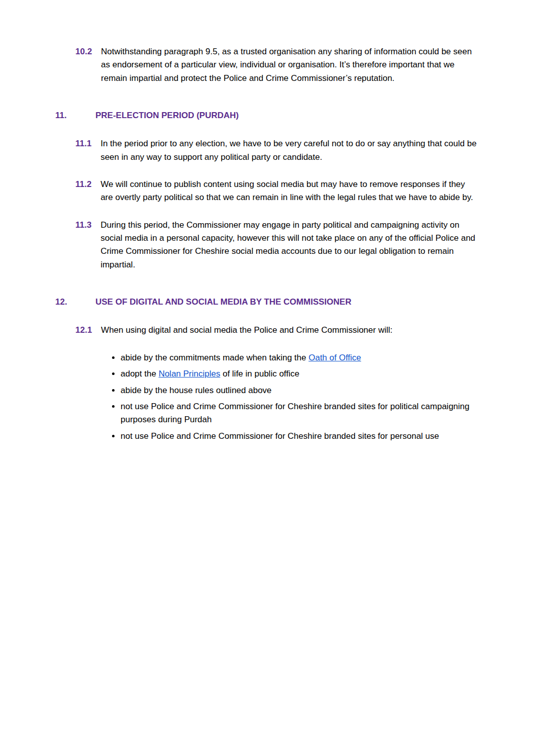10.2
Notwithstanding paragraph 9.5, as a trusted organisation any sharing of information could be seen as endorsement of a particular view, individual or organisation. It’s therefore important that we remain impartial and protect the Police and Crime Commissioner’s reputation.
11. PRE-ELECTION PERIOD (PURDAH)
11.1
In the period prior to any election, we have to be very careful not to do or say anything that could be seen in any way to support any political party or candidate.
11.2
We will continue to publish content using social media but may have to remove responses if they are overtly party political so that we can remain in line with the legal rules that we have to abide by.
11.3
During this period, the Commissioner may engage in party political and campaigning activity on social media in a personal capacity, however this will not take place on any of the official Police and Crime Commissioner for Cheshire social media accounts due to our legal obligation to remain impartial.
12. USE OF DIGITAL AND SOCIAL MEDIA BY THE COMMISSIONER
12.1
When using digital and social media the Police and Crime Commissioner will:
abide by the commitments made when taking the Oath of Office
adopt the Nolan Principles of life in public office
abide by the house rules outlined above
not use Police and Crime Commissioner for Cheshire branded sites for political campaigning purposes during Purdah
not use Police and Crime Commissioner for Cheshire branded sites for personal use